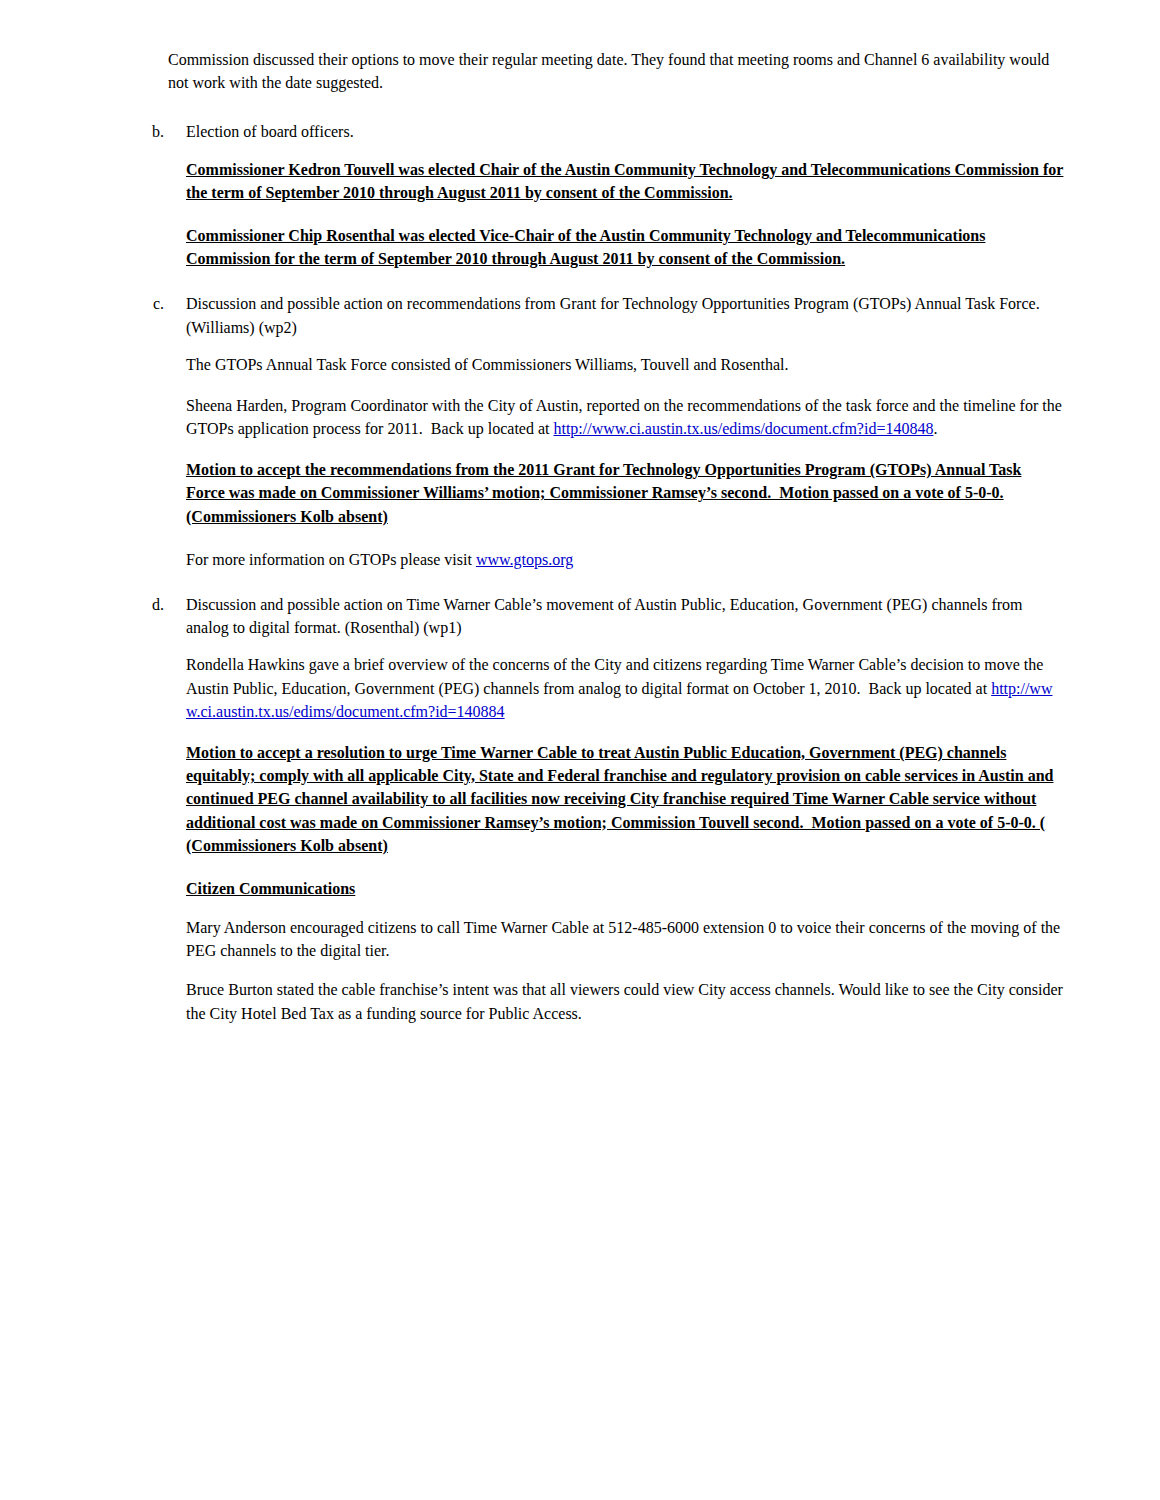Commission discussed their options to move their regular meeting date. They found that meeting rooms and Channel 6 availability would not work with the date suggested.
Election of board officers.
Commissioner Kedron Touvell was elected Chair of the Austin Community Technology and Telecommunications Commission for the term of September 2010 through August 2011 by consent of the Commission.
Commissioner Chip Rosenthal was elected Vice-Chair of the Austin Community Technology and Telecommunications Commission for the term of September 2010 through August 2011 by consent of the Commission.
Discussion and possible action on recommendations from Grant for Technology Opportunities Program (GTOPs) Annual Task Force. (Williams) (wp2)
The GTOPs Annual Task Force consisted of Commissioners Williams, Touvell and Rosenthal.
Sheena Harden, Program Coordinator with the City of Austin, reported on the recommendations of the task force and the timeline for the GTOPs application process for 2011. Back up located at http://www.ci.austin.tx.us/edims/document.cfm?id=140848.
Motion to accept the recommendations from the 2011 Grant for Technology Opportunities Program (GTOPs) Annual Task Force was made on Commissioner Williams’ motion; Commissioner Ramsey’s second. Motion passed on a vote of 5-0-0. (Commissioners Kolb absent)
For more information on GTOPs please visit www.gtops.org
Discussion and possible action on Time Warner Cable’s movement of Austin Public, Education, Government (PEG) channels from analog to digital format. (Rosenthal) (wp1)
Rondella Hawkins gave a brief overview of the concerns of the City and citizens regarding Time Warner Cable’s decision to move the Austin Public, Education, Government (PEG) channels from analog to digital format on October 1, 2010. Back up located at http://www.ci.austin.tx.us/edims/document.cfm?id=140884
Motion to accept a resolution to urge Time Warner Cable to treat Austin Public Education, Government (PEG) channels equitably; comply with all applicable City, State and Federal franchise and regulatory provision on cable services in Austin and continued PEG channel availability to all facilities now receiving City franchise required Time Warner Cable service without additional cost was made on Commissioner Ramsey’s motion; Commission Touvell second. Motion passed on a vote of 5-0-0. ( (Commissioners Kolb absent)
Citizen Communications
Mary Anderson encouraged citizens to call Time Warner Cable at 512-485-6000 extension 0 to voice their concerns of the moving of the PEG channels to the digital tier.
Bruce Burton stated the cable franchise’s intent was that all viewers could view City access channels. Would like to see the City consider the City Hotel Bed Tax as a funding source for Public Access.